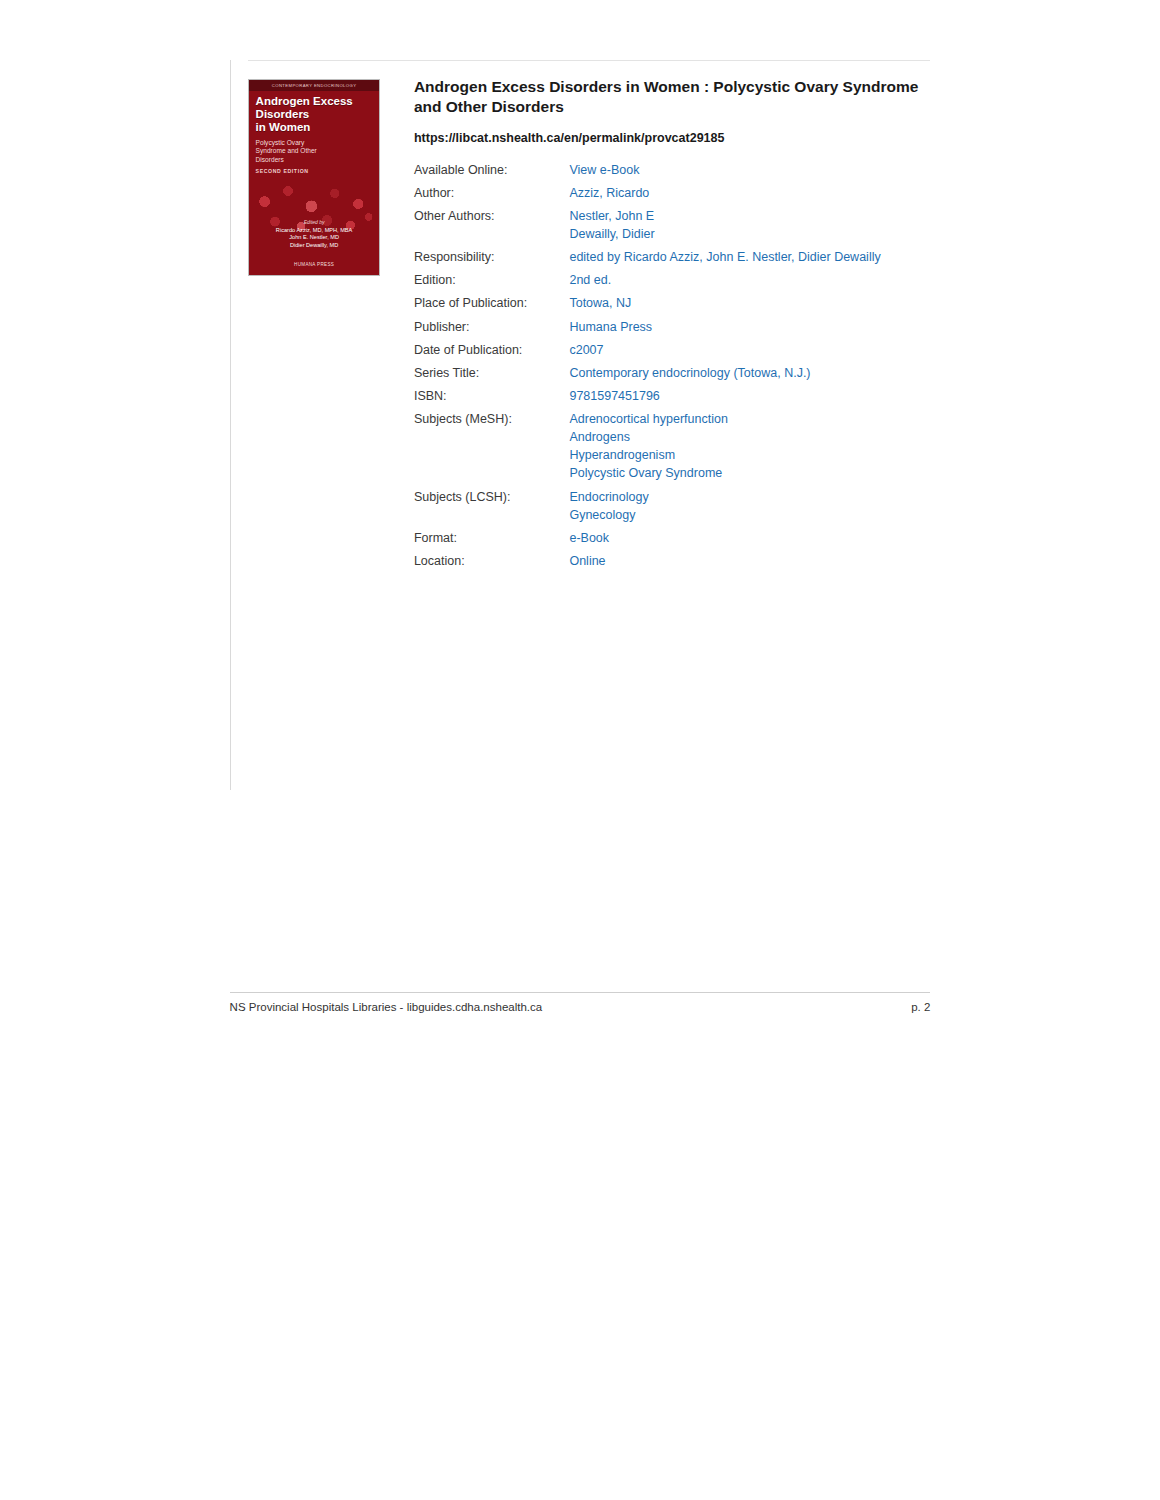CONTEMPORARY ENDOCRINOLOGY
Androgen Excess
Disorders
in Women
Polycystic Ovary
Syndrome and Other
Disorders
SECOND EDITION
Edited by
Ricardo Azziz, MD, MPH, MBA
John E. Nestler, MD
Didier Dewailly, MD
HUMANA PRESS
Androgen Excess Disorders in Women : Polycystic Ovary Syndrome and Other Disorders
https://libcat.nshealth.ca/en/permalink/provcat29185
| Available Online: | View e-Book |
| Author: | Azziz, Ricardo |
| Other Authors: | Nestler, John E Dewailly, Didier |
| Responsibility: | edited by Ricardo Azziz, John E. Nestler, Didier Dewailly |
| Edition: | 2nd ed. |
| Place of Publication: | Totowa, NJ |
| Publisher: | Humana Press |
| Date of Publication: | c2007 |
| Series Title: | Contemporary endocrinology (Totowa, N.J.) |
| ISBN: | 9781597451796 |
| Subjects (MeSH): | Adrenocortical hyperfunction Androgens Hyperandrogenism Polycystic Ovary Syndrome |
| Subjects (LCSH): | Endocrinology Gynecology |
| Format: | e-Book |
| Location: | Online |
NS Provincial Hospitals Libraries - libguides.cdha.nshealth.ca
p. 2